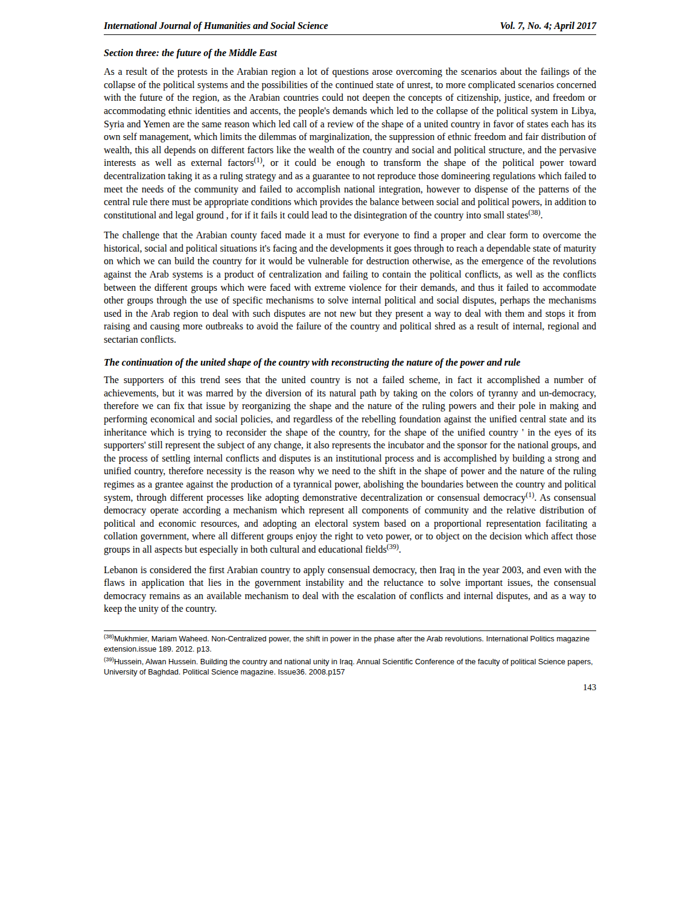International Journal of Humanities and Social Science Vol. 7, No. 4; April 2017
Section three: the future of the Middle East
As a result of the protests in the Arabian region a lot of questions arose overcoming the scenarios about the failings of the collapse of the political systems and the possibilities of the continued state of unrest, to more complicated scenarios concerned with the future of the region, as the Arabian countries could not deepen the concepts of citizenship, justice, and freedom or accommodating ethnic identities and accents, the people's demands which led to the collapse of the political system in Libya, Syria and Yemen are the same reason which led call of a review of the shape of a united country in favor of states each has its own self management, which limits the dilemmas of marginalization, the suppression of ethnic freedom and fair distribution of wealth, this all depends on different factors like the wealth of the country and social and political structure, and the pervasive interests as well as external factors(1), or it could be enough to transform the shape of the political power toward decentralization taking it as a ruling strategy and as a guarantee to not reproduce those domineering regulations which failed to meet the needs of the community and failed to accomplish national integration, however to dispense of the patterns of the central rule there must be appropriate conditions which provides the balance between social and political powers, in addition to constitutional and legal ground , for if it fails it could lead to the disintegration of the country into small states(38).
The challenge that the Arabian county faced made it a must for everyone to find a proper and clear form to overcome the historical, social and political situations it's facing and the developments it goes through to reach a dependable state of maturity on which we can build the country for it would be vulnerable for destruction otherwise, as the emergence of the revolutions against the Arab systems is a product of centralization and failing to contain the political conflicts, as well as the conflicts between the different groups which were faced with extreme violence for their demands, and thus it failed to accommodate other groups through the use of specific mechanisms to solve internal political and social disputes, perhaps the mechanisms used in the Arab region to deal with such disputes are not new but they present a way to deal with them and stops it from raising and causing more outbreaks to avoid the failure of the country and political shred as a result of internal, regional and sectarian conflicts.
The continuation of the united shape of the country with reconstructing the nature of the power and rule
The supporters of this trend sees that the united country is not a failed scheme, in fact it accomplished a number of achievements, but it was marred by the diversion of its natural path by taking on the colors of tyranny and un-democracy, therefore we can fix that issue by reorganizing the shape and the nature of the ruling powers and their pole in making and performing economical and social policies, and regardless of the rebelling foundation against the unified central state and its inheritance which is trying to reconsider the shape of the country, for the shape of the unified country ' in the eyes of its supporters' still represent the subject of any change, it also represents the incubator and the sponsor for the national groups, and the process of settling internal conflicts and disputes is an institutional process and is accomplished by building a strong and unified country, therefore necessity is the reason why we need to the shift in the shape of power and the nature of the ruling regimes as a grantee against the production of a tyrannical power, abolishing the boundaries between the country and political system, through different processes like adopting demonstrative decentralization or consensual democracy(1). As consensual democracy operate according a mechanism which represent all components of community and the relative distribution of political and economic resources, and adopting an electoral system based on a proportional representation facilitating a collation government, where all different groups enjoy the right to veto power, or to object on the decision which affect those groups in all aspects but especially in both cultural and educational fields(39).
Lebanon is considered the first Arabian country to apply consensual democracy, then Iraq in the year 2003, and even with the flaws in application that lies in the government instability and the reluctance to solve important issues, the consensual democracy remains as an available mechanism to deal with the escalation of conflicts and internal disputes, and as a way to keep the unity of the country.
(38)Mukhmier, Mariam Waheed. Non-Centralized power, the shift in power in the phase after the Arab revolutions. International Politics magazine extension.issue 189. 2012. p13.
(39)Hussein, Alwan Hussein. Building the country and national unity in Iraq. Annual Scientific Conference of the faculty of political Science papers, University of Baghdad. Political Science magazine. Issue36. 2008.p157
143